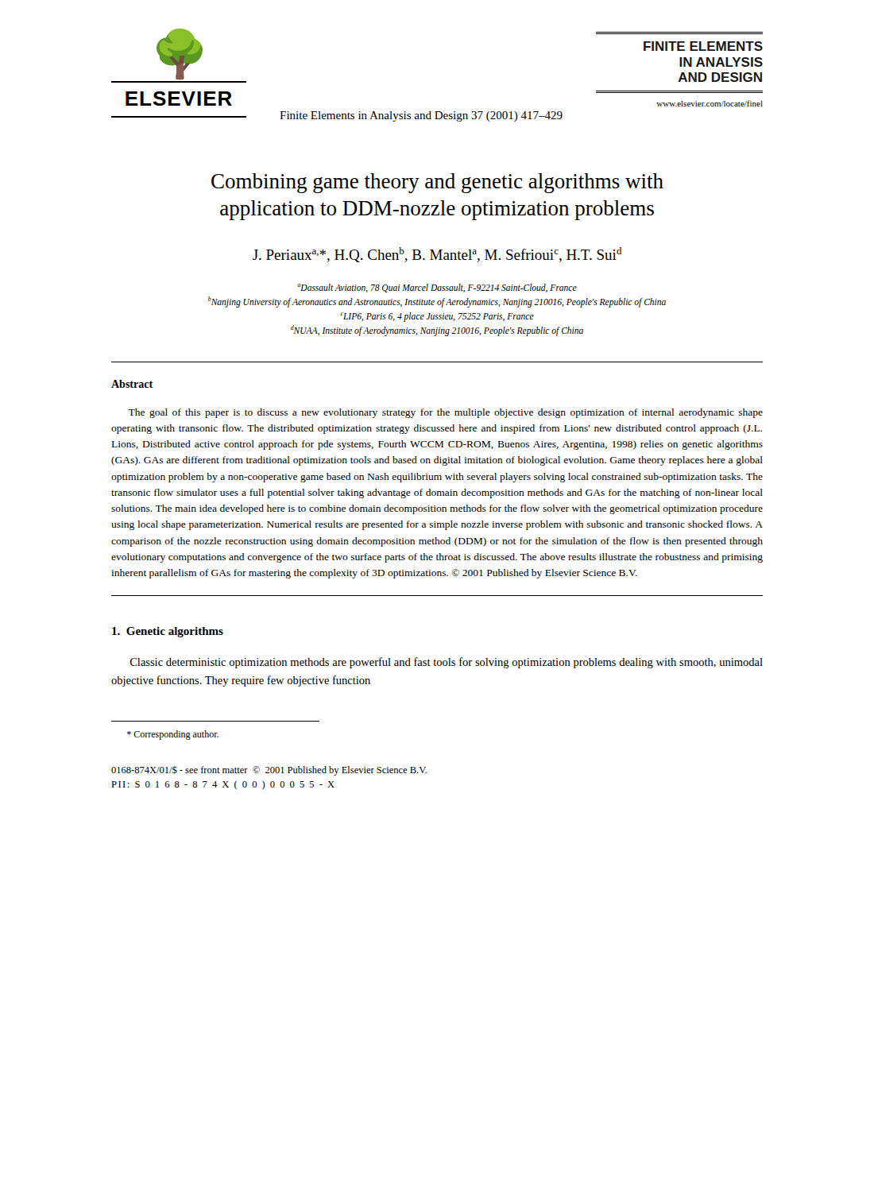🌳
ELSEVIER
Finite Elements in Analysis and Design 37 (2001) 417–429
FINITE ELEMENTS
IN ANALYSIS
AND DESIGN
www.elsevier.com/locate/finel
Combining game theory and genetic algorithms with
application to DDM-nozzle optimization problems
J. Periauxa,*, H.Q. Chenb, B. Mantela, M. Sefriouic, H.T. Suid
aDassault Aviation, 78 Quai Marcel Dassault, F-92214 Saint-Cloud, France
bNanjing University of Aeronautics and Astronautics, Institute of Aerodynamics, Nanjing 210016, People's Republic of China
cLIP6, Paris 6, 4 place Jussieu, 75252 Paris, France
dNUAA, Institute of Aerodynamics, Nanjing 210016, People's Republic of China
Abstract
The goal of this paper is to discuss a new evolutionary strategy for the multiple objective design optimization of internal aerodynamic shape operating with transonic flow. The distributed optimization strategy discussed here and inspired from Lions' new distributed control approach (J.L. Lions, Distributed active control approach for pde systems, Fourth WCCM CD-ROM, Buenos Aires, Argentina, 1998) relies on genetic algorithms (GAs). GAs are different from traditional optimization tools and based on digital imitation of biological evolution. Game theory replaces here a global optimization problem by a non-cooperative game based on Nash equilibrium with several players solving local constrained sub-optimization tasks. The transonic flow simulator uses a full potential solver taking advantage of domain decomposition methods and GAs for the matching of non-linear local solutions. The main idea developed here is to combine domain decomposition methods for the flow solver with the geometrical optimization procedure using local shape parameterization. Numerical results are presented for a simple nozzle inverse problem with subsonic and transonic shocked flows. A comparison of the nozzle reconstruction using domain decomposition method (DDM) or not for the simulation of the flow is then presented through evolutionary computations and convergence of the two surface parts of the throat is discussed. The above results illustrate the robustness and primising inherent parallelism of GAs for mastering the complexity of 3D optimizations. © 2001 Published by Elsevier Science B.V.
1. Genetic algorithms
Classic deterministic optimization methods are powerful and fast tools for solving optimization problems dealing with smooth, unimodal objective functions. They require few objective function
* Corresponding author.
0168-874X/01/$ - see front matter © 2001 Published by Elsevier Science B.V.
PII: S 0 1 6 8 - 8 7 4 X ( 0 0 ) 0 0 0 5 5 - X